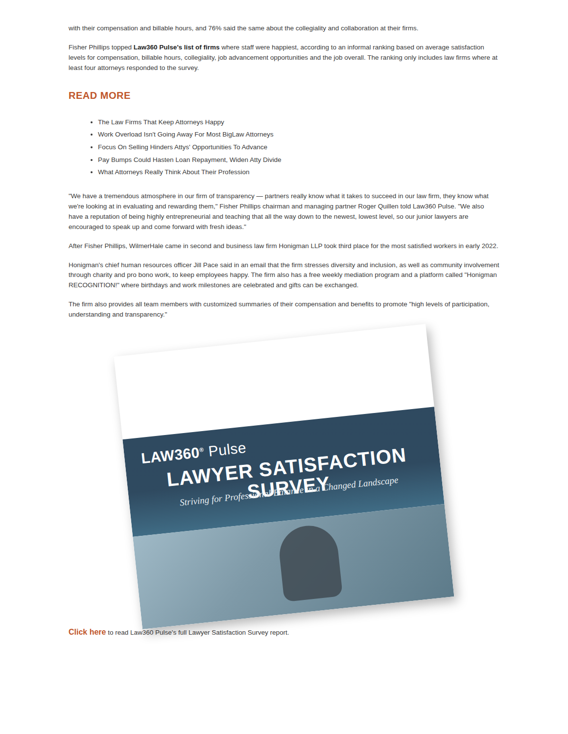with their compensation and billable hours, and 76% said the same about the collegiality and collaboration at their firms.
Fisher Phillips topped Law360 Pulse's list of firms where staff were happiest, according to an informal ranking based on average satisfaction levels for compensation, billable hours, collegiality, job advancement opportunities and the job overall. The ranking only includes law firms where at least four attorneys responded to the survey.
READ MORE
The Law Firms That Keep Attorneys Happy
Work Overload Isn't Going Away For Most BigLaw Attorneys
Focus On Selling Hinders Attys' Opportunities To Advance
Pay Bumps Could Hasten Loan Repayment, Widen Atty Divide
What Attorneys Really Think About Their Profession
"We have a tremendous atmosphere in our firm of transparency — partners really know what it takes to succeed in our law firm, they know what we're looking at in evaluating and rewarding them," Fisher Phillips chairman and managing partner Roger Quillen told Law360 Pulse. "We also have a reputation of being highly entrepreneurial and teaching that all the way down to the newest, lowest level, so our junior lawyers are encouraged to speak up and come forward with fresh ideas."
After Fisher Phillips, WilmerHale came in second and business law firm Honigman LLP took third place for the most satisfied workers in early 2022.
Honigman's chief human resources officer Jill Pace said in an email that the firm stresses diversity and inclusion, as well as community involvement through charity and pro bono work, to keep employees happy. The firm also has a free weekly mediation program and a platform called "Honigman RECOGNITION!" where birthdays and work milestones are celebrated and gifts can be exchanged.
The firm also provides all team members with customized summaries of their compensation and benefits to promote "high levels of participation, understanding and transparency."
LAW360® Pulse
LAWYER SATISFACTION SURVEY
Striving for Professional Balance in a Changed Landscape
Click here to read Law360 Pulse's full Lawyer Satisfaction Survey report.